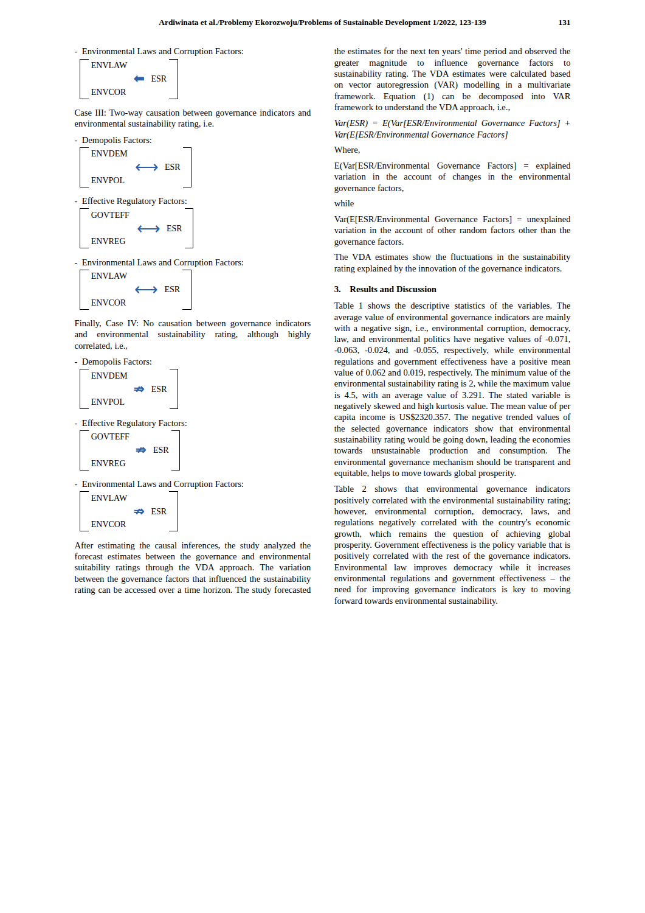Ardiwinata et al./Problemy Ekorozwoju/Problems of Sustainable Development 1/2022, 123-139 131
- Environmental Laws and Corruption Factors:
| | ENVLAW | ⬅ | ESR | |
| ENVCOR |
Case III: Two-way causation between governance indicators and environmental sustainability rating, i.e.
- Demopolis Factors:
| | ENVDEM | ⟷ | ESR | |
| ENVPOL |
- Effective Regulatory Factors:
| | GOVTEFF | ⟷ | ESR | |
| ENVREG |
- Environmental Laws and Corruption Factors:
| | ENVLAW | ⟷ | ESR | |
| ENVCOR |
Finally, Case IV: No causation between governance indicators and environmental sustainability rating, although highly correlated, i.e.,
- Demopolis Factors:
| | ENVDEM | ⇏ | ESR | |
| ENVPOL |
- Effective Regulatory Factors:
| | GOVTEFF | ⇏ | ESR | |
| ENVREG |
- Environmental Laws and Corruption Factors:
| | ENVLAW | ⇏ | ESR | |
| ENVCOR |
After estimating the causal inferences, the study analyzed the forecast estimates between the governance and environmental suitability ratings through the VDA approach. The variation between the governance factors that influenced the sustainability rating can be accessed over a time horizon. The study forecasted the estimates for the next ten years' time period and observed the greater magnitude to influence governance factors to sustainability rating. The VDA estimates were calculated based on vector autoregression (VAR) modelling in a multivariate framework. Equation (1) can be decomposed into VAR framework to understand the VDA approach, i.e.,
Var(ESR) = E(Var[ESR/Environmental Governance Factors] + Var(E[ESR/Environmental Governance Factors]
Where,
E(Var[ESR/Environmental Governance Factors] = explained variation in the account of changes in the environmental governance factors,
while
Var(E[ESR/Environmental Governance Factors] = unexplained variation in the account of other random factors other than the governance factors.
The VDA estimates show the fluctuations in the sustainability rating explained by the innovation of the governance indicators.
3. Results and Discussion
Table 1 shows the descriptive statistics of the variables. The average value of environmental governance indicators are mainly with a negative sign, i.e., environmental corruption, democracy, law, and environmental politics have negative values of -0.071, -0.063, -0.024, and -0.055, respectively, while environmental regulations and government effectiveness have a positive mean value of 0.062 and 0.019, respectively. The minimum value of the environmental sustainability rating is 2, while the maximum value is 4.5, with an average value of 3.291. The stated variable is negatively skewed and high kurtosis value. The mean value of per capita income is US$2320.357. The negative trended values of the selected governance indicators show that environmental sustainability rating would be going down, leading the economies towards unsustainable production and consumption. The environmental governance mechanism should be transparent and equitable, helps to move towards global prosperity.
Table 2 shows that environmental governance indicators positively correlated with the environmental sustainability rating; however, environmental corruption, democracy, laws, and regulations negatively correlated with the country's economic growth, which remains the question of achieving global prosperity. Government effectiveness is the policy variable that is positively correlated with the rest of the governance indicators. Environmental law improves democracy while it increases environmental regulations and government effectiveness – the need for improving governance indicators is key to moving forward towards environmental sustainability.